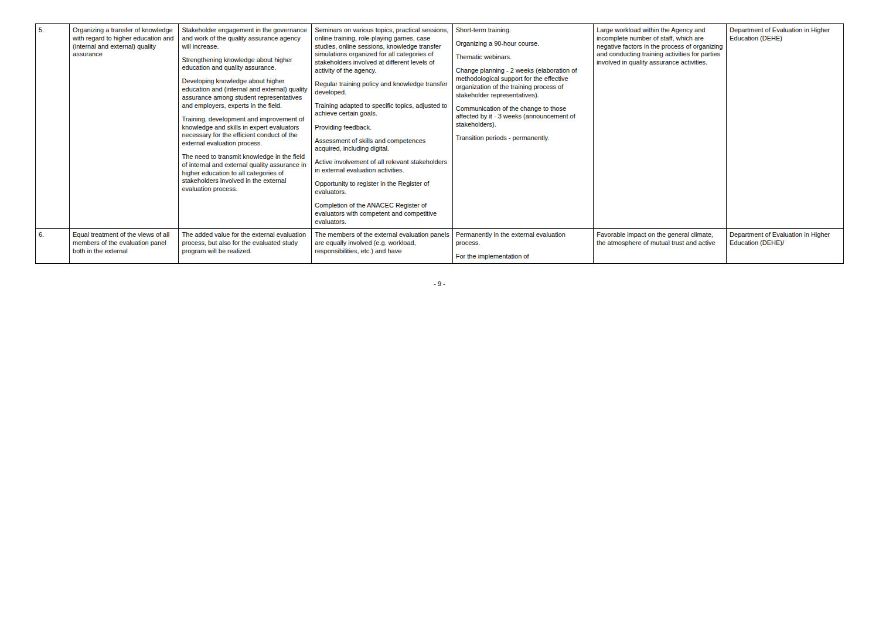| 5. | Organizing a transfer of knowledge with regard to higher education and (internal and external) quality assurance | Stakeholder engagement in the governance and work of the quality assurance agency will increase. Strengthening knowledge about higher education and quality assurance. Developing knowledge about higher education and (internal and external) quality assurance among student representatives and employers, experts in the field. Training, development and improvement of knowledge and skills in expert evaluators necessary for the efficient conduct of the external evaluation process. The need to transmit knowledge in the field of internal and external quality assurance in higher education to all categories of stakeholders involved in the external evaluation process. | Seminars on various topics, practical sessions, online training, role-playing games, case studies, online sessions, knowledge transfer simulations organized for all categories of stakeholders involved at different levels of activity of the agency. Regular training policy and knowledge transfer developed. Training adapted to specific topics, adjusted to achieve certain goals. Providing feedback. Assessment of skills and competences acquired, including digital. Active involvement of all relevant stakeholders in external evaluation activities. Opportunity to register in the Register of evaluators. Completion of the ANACEC Register of evaluators with competent and competitive evaluators. | Short-term training. Organizing a 90-hour course. Thematic webinars. Change planning - 2 weeks (elaboration of methodological support for the effective organization of the training process of stakeholder representatives). Communication of the change to those affected by it - 3 weeks (announcement of stakeholders). Transition periods - permanently. | Large workload within the Agency and incomplete number of staff, which are negative factors in the process of organizing and conducting training activities for parties involved in quality assurance activities. | Department of Evaluation in Higher Education (DEHE) |
| 6. | Equal treatment of the views of all members of the evaluation panel both in the external | The added value for the external evaluation process, but also for the evaluated study program will be realized. | The members of the external evaluation panels are equally involved (e.g. workload, responsibilities, etc.) and have | Permanently in the external evaluation process. For the implementation of | Favorable impact on the general climate, the atmosphere of mutual trust and active | Department of Evaluation in Higher Education (DEHE)/ |
- 9 -